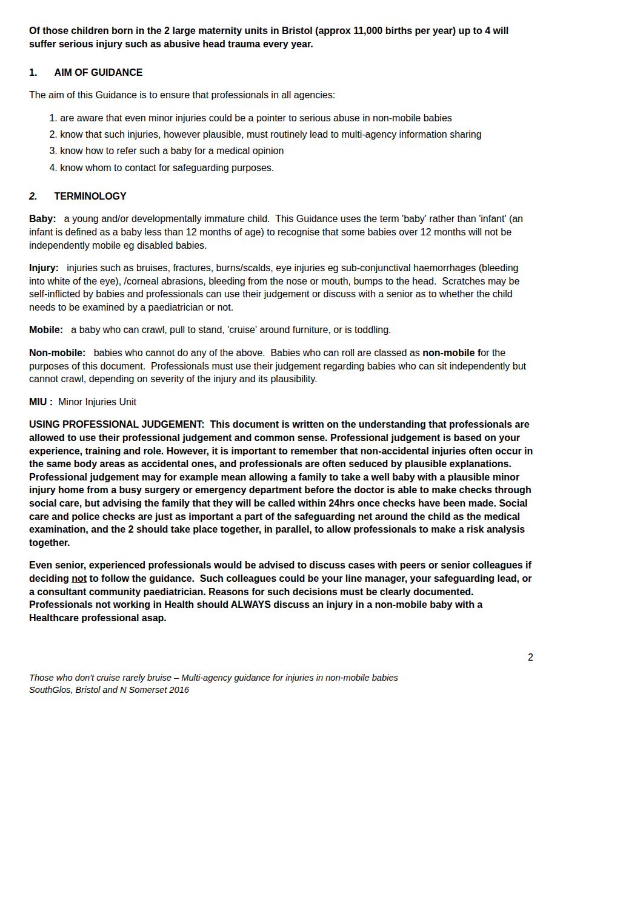Of those children born in the 2 large maternity units in Bristol (approx 11,000 births per year) up to 4 will suffer serious injury such as abusive head trauma every year.
1. AIM OF GUIDANCE
The aim of this Guidance is to ensure that professionals in all agencies:
are aware that even minor injuries could be a pointer to serious abuse in non-mobile babies
know that such injuries, however plausible, must routinely lead to multi-agency information sharing
know how to refer such a baby for a medical opinion
know whom to contact for safeguarding purposes.
2. TERMINOLOGY
Baby: a young and/or developmentally immature child. This Guidance uses the term 'baby' rather than 'infant' (an infant is defined as a baby less than 12 months of age) to recognise that some babies over 12 months will not be independently mobile eg disabled babies.
Injury: injuries such as bruises, fractures, burns/scalds, eye injuries eg sub-conjunctival haemorrhages (bleeding into white of the eye), /corneal abrasions, bleeding from the nose or mouth, bumps to the head. Scratches may be self-inflicted by babies and professionals can use their judgement or discuss with a senior as to whether the child needs to be examined by a paediatrician or not.
Mobile: a baby who can crawl, pull to stand, 'cruise' around furniture, or is toddling.
Non-mobile: babies who cannot do any of the above. Babies who can roll are classed as non-mobile for the purposes of this document. Professionals must use their judgement regarding babies who can sit independently but cannot crawl, depending on severity of the injury and its plausibility.
MIU : Minor Injuries Unit
USING PROFESSIONAL JUDGEMENT: This document is written on the understanding that professionals are allowed to use their professional judgement and common sense. Professional judgement is based on your experience, training and role. However, it is important to remember that non-accidental injuries often occur in the same body areas as accidental ones, and professionals are often seduced by plausible explanations. Professional judgement may for example mean allowing a family to take a well baby with a plausible minor injury home from a busy surgery or emergency department before the doctor is able to make checks through social care, but advising the family that they will be called within 24hrs once checks have been made. Social care and police checks are just as important a part of the safeguarding net around the child as the medical examination, and the 2 should take place together, in parallel, to allow professionals to make a risk analysis together.
Even senior, experienced professionals would be advised to discuss cases with peers or senior colleagues if deciding not to follow the guidance. Such colleagues could be your line manager, your safeguarding lead, or a consultant community paediatrician. Reasons for such decisions must be clearly documented. Professionals not working in Health should ALWAYS discuss an injury in a non-mobile baby with a Healthcare professional asap.
2
Those who don't cruise rarely bruise – Multi-agency guidance for injuries in non-mobile babies
SouthGlos, Bristol and N Somerset 2016